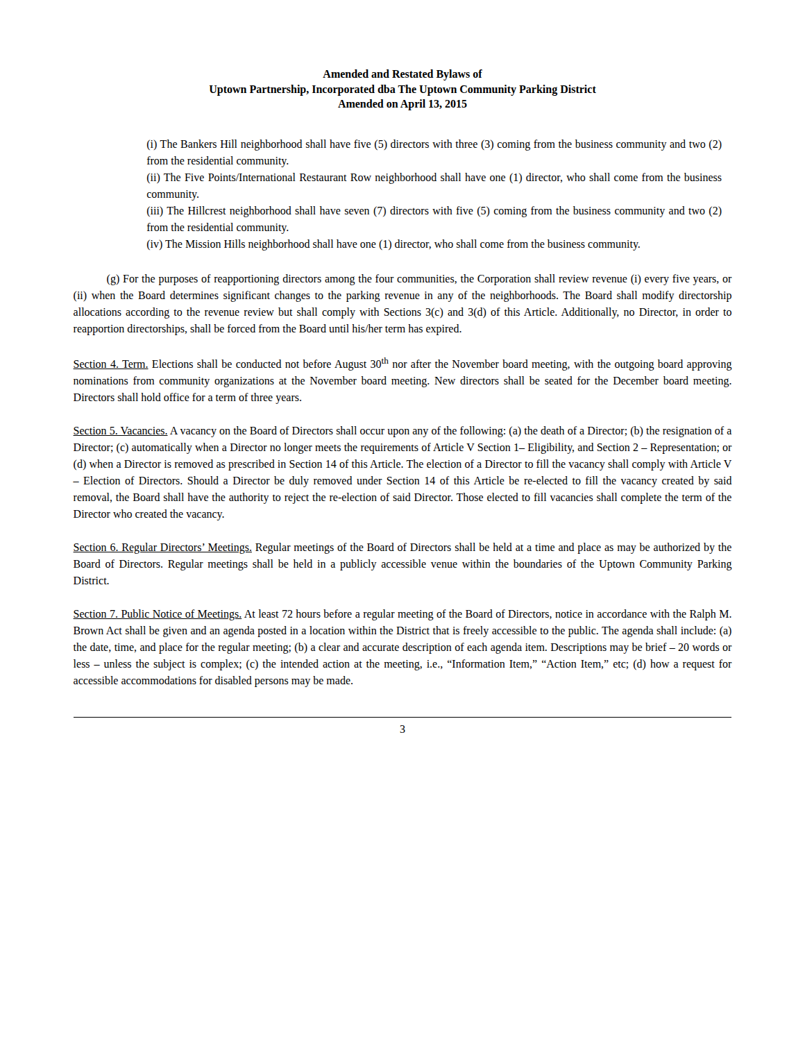Amended and Restated Bylaws of
Uptown Partnership, Incorporated dba The Uptown Community Parking District
Amended on April 13, 2015
(i) The Bankers Hill neighborhood shall have five (5) directors with three (3) coming from the business community and two (2) from the residential community.
(ii) The Five Points/International Restaurant Row neighborhood shall have one (1) director, who shall come from the business community.
(iii) The Hillcrest neighborhood shall have seven (7) directors with five (5) coming from the business community and two (2) from the residential community.
(iv) The Mission Hills neighborhood shall have one (1) director, who shall come from the business community.
(g) For the purposes of reapportioning directors among the four communities, the Corporation shall review revenue (i) every five years, or (ii) when the Board determines significant changes to the parking revenue in any of the neighborhoods. The Board shall modify directorship allocations according to the revenue review but shall comply with Sections 3(c) and 3(d) of this Article. Additionally, no Director, in order to reapportion directorships, shall be forced from the Board until his/her term has expired.
Section 4. Term. Elections shall be conducted not before August 30th nor after the November board meeting, with the outgoing board approving nominations from community organizations at the November board meeting. New directors shall be seated for the December board meeting. Directors shall hold office for a term of three years.
Section 5. Vacancies. A vacancy on the Board of Directors shall occur upon any of the following: (a) the death of a Director; (b) the resignation of a Director; (c) automatically when a Director no longer meets the requirements of Article V Section 1– Eligibility, and Section 2 – Representation; or (d) when a Director is removed as prescribed in Section 14 of this Article. The election of a Director to fill the vacancy shall comply with Article V – Election of Directors. Should a Director be duly removed under Section 14 of this Article be re-elected to fill the vacancy created by said removal, the Board shall have the authority to reject the re-election of said Director. Those elected to fill vacancies shall complete the term of the Director who created the vacancy.
Section 6. Regular Directors’ Meetings. Regular meetings of the Board of Directors shall be held at a time and place as may be authorized by the Board of Directors. Regular meetings shall be held in a publicly accessible venue within the boundaries of the Uptown Community Parking District.
Section 7. Public Notice of Meetings. At least 72 hours before a regular meeting of the Board of Directors, notice in accordance with the Ralph M. Brown Act shall be given and an agenda posted in a location within the District that is freely accessible to the public. The agenda shall include: (a) the date, time, and place for the regular meeting; (b) a clear and accurate description of each agenda item. Descriptions may be brief – 20 words or less – unless the subject is complex; (c) the intended action at the meeting, i.e., “Information Item,” “Action Item,” etc; (d) how a request for accessible accommodations for disabled persons may be made.
3